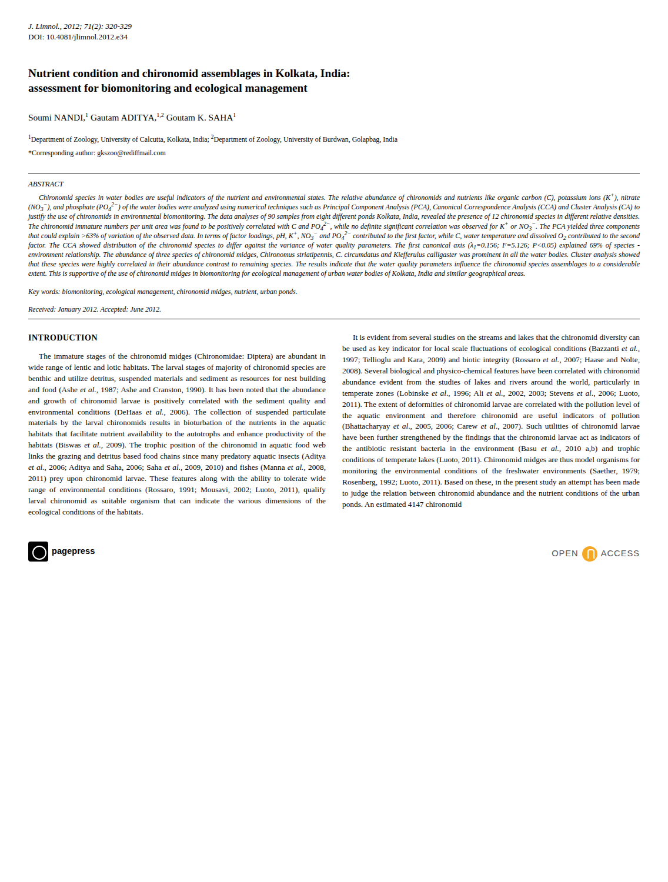J. Limnol., 2012; 71(2): 320-329
DOI: 10.4081/jlimnol.2012.e34
Nutrient condition and chironomid assemblages in Kolkata, India:
assessment for biomonitoring and ecological management
Soumi NANDI,1 Gautam ADITYA,1,2 Goutam K. SAHA1
1Department of Zoology, University of Calcutta, Kolkata, India; 2Department of Zoology, University of Burdwan, Golapbag, India
*Corresponding author: gkszoo@rediffmail.com
ABSTRACT
Chironomid species in water bodies are useful indicators of the nutrient and environmental states. The relative abundance of chironomids and nutrients like organic carbon (C), potassium ions (K+), nitrate (NO3−), and phosphate (PO42−) of the water bodies were analyzed using numerical techniques such as Principal Component Analysis (PCA), Canonical Correspondence Analysis (CCA) and Cluster Analysis (CA) to justify the use of chironomids in environmental biomonitoring. The data analyses of 90 samples from eight different ponds Kolkata, India, revealed the presence of 12 chironomid species in different relative densities. The chironomid immature numbers per unit area was found to be positively correlated with C and PO42−, while no definite significant correlation was observed for K+ or NO3−. The PCA yielded three components that could explain >63% of variation of the observed data. In terms of factor loadings, pH, K+, NO3− and PO42− contributed to the first factor, while C, water temperature and dissolved O2 contributed to the second factor. The CCA showed distribution of the chironomid species to differ against the variance of water quality parameters. The first canonical axis (λ1=0.156; F=5.126; P<0.05) explained 69% of species - environment relationship. The abundance of three species of chironomid midges, Chironomus striatipennis, C. circumdatus and Kiefferulus calligaster was prominent in all the water bodies. Cluster analysis showed that these species were highly correlated in their abundance contrast to remaining species. The results indicate that the water quality parameters influence the chironomid species assemblages to a considerable extent. This is supportive of the use of chironomid midges in biomonitoring for ecological management of urban water bodies of Kolkata, India and similar geographical areas.
Key words: biomonitoring, ecological management, chironomid midges, nutrient, urban ponds.
Received: January 2012. Accepted: June 2012.
INTRODUCTION
The immature stages of the chironomid midges (Chironomidae: Diptera) are abundant in wide range of lentic and lotic habitats. The larval stages of majority of chironomid species are benthic and utilize detritus, suspended materials and sediment as resources for nest building and food (Ashe et al., 1987; Ashe and Cranston, 1990). It has been noted that the abundance and growth of chironomid larvae is positively correlated with the sediment quality and environmental conditions (DeHaas et al., 2006). The collection of suspended particulate materials by the larval chironomids results in bioturbation of the nutrients in the aquatic habitats that facilitate nutrient availability to the autotrophs and enhance productivity of the habitats (Biswas et al., 2009). The trophic position of the chironomid in aquatic food web links the grazing and detritus based food chains since many predatory aquatic insects (Aditya et al., 2006; Aditya and Saha, 2006; Saha et al., 2009, 2010) and fishes (Manna et al., 2008, 2011) prey upon chironomid larvae. These features along with the ability to tolerate wide range of environmental conditions (Rossaro, 1991; Mousavi, 2002; Luoto, 2011), qualify larval chironomid as suitable organism that can indicate the various dimensions of the ecological conditions of the habitats.
It is evident from several studies on the streams and lakes that the chironomid diversity can be used as key indicator for local scale fluctuations of ecological conditions (Bazzanti et al., 1997; Tellioglu and Kara, 2009) and biotic integrity (Rossaro et al., 2007; Haase and Nolte, 2008). Several biological and physico-chemical features have been correlated with chironomid abundance evident from the studies of lakes and rivers around the world, particularly in temperate zones (Lobinske et al., 1996; Ali et al., 2002, 2003; Stevens et al., 2006; Luoto, 2011). The extent of deformities of chironomid larvae are correlated with the pollution level of the aquatic environment and therefore chironomid are useful indicators of pollution (Bhattacharyay et al., 2005, 2006; Carew et al., 2007). Such utilities of chironomid larvae have been further strengthened by the findings that the chironomid larvae act as indicators of the antibiotic resistant bacteria in the environment (Basu et al., 2010 a,b) and trophic conditions of temperate lakes (Luoto, 2011). Chironomid midges are thus model organisms for monitoring the environmental conditions of the freshwater environments (Saether, 1979; Rosenberg, 1992; Luoto, 2011). Based on these, in the present study an attempt has been made to judge the relation between chironomid abundance and the nutrient conditions of the urban ponds. An estimated 4147 chironomid
pagepress
OPEN ACCESS